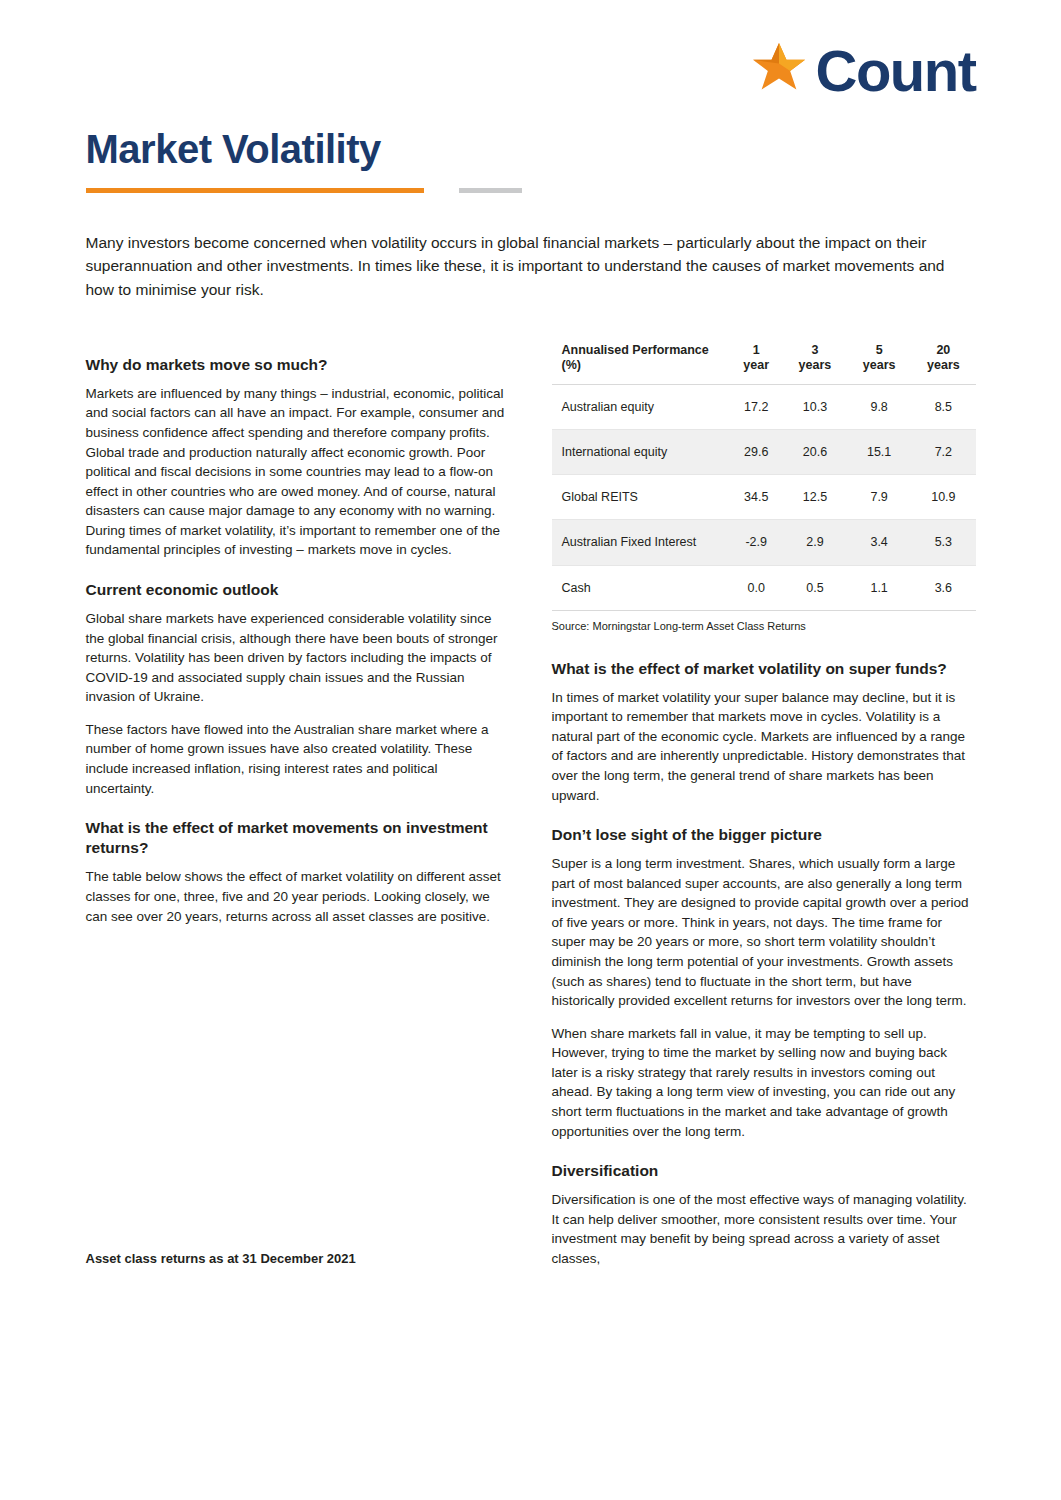Count
Market Volatility
Many investors become concerned when volatility occurs in global financial markets – particularly about the impact on their superannuation and other investments. In times like these, it is important to understand the causes of market movements and how to minimise your risk.
Why do markets move so much?
Markets are influenced by many things – industrial, economic, political and social factors can all have an impact. For example, consumer and business confidence affect spending and therefore company profits. Global trade and production naturally affect economic growth. Poor political and fiscal decisions in some countries may lead to a flow-on effect in other countries who are owed money. And of course, natural disasters can cause major damage to any economy with no warning. During times of market volatility, it’s important to remember one of the fundamental principles of investing – markets move in cycles.
Current economic outlook
Global share markets have experienced considerable volatility since the global financial crisis, although there have been bouts of stronger returns. Volatility has been driven by factors including the impacts of COVID-19 and associated supply chain issues and the Russian invasion of Ukraine.
These factors have flowed into the Australian share market where a number of home grown issues have also created volatility. These include increased inflation, rising interest rates and political uncertainty.
What is the effect of market movements on investment returns?
The table below shows the effect of market volatility on different asset classes for one, three, five and 20 year periods. Looking closely, we can see over 20 years, returns across all asset classes are positive.
Asset class returns as at 31 December 2021
| Annualised Performance (%) | 1 year | 3 years | 5 years | 20 years |
| --- | --- | --- | --- | --- |
| Australian equity | 17.2 | 10.3 | 9.8 | 8.5 |
| International equity | 29.6 | 20.6 | 15.1 | 7.2 |
| Global REITS | 34.5 | 12.5 | 7.9 | 10.9 |
| Australian Fixed Interest | -2.9 | 2.9 | 3.4 | 5.3 |
| Cash | 0.0 | 0.5 | 1.1 | 3.6 |
Source: Morningstar Long-term Asset Class Returns
What is the effect of market volatility on super funds?
In times of market volatility your super balance may decline, but it is important to remember that markets move in cycles. Volatility is a natural part of the economic cycle. Markets are influenced by a range of factors and are inherently unpredictable. History demonstrates that over the long term, the general trend of share markets has been upward.
Don’t lose sight of the bigger picture
Super is a long term investment. Shares, which usually form a large part of most balanced super accounts, are also generally a long term investment. They are designed to provide capital growth over a period of five years or more. Think in years, not days. The time frame for super may be 20 years or more, so short term volatility shouldn’t diminish the long term potential of your investments. Growth assets (such as shares) tend to fluctuate in the short term, but have historically provided excellent returns for investors over the long term.
When share markets fall in value, it may be tempting to sell up. However, trying to time the market by selling now and buying back later is a risky strategy that rarely results in investors coming out ahead. By taking a long term view of investing, you can ride out any short term fluctuations in the market and take advantage of growth opportunities over the long term.
Diversification
Diversification is one of the most effective ways of managing volatility. It can help deliver smoother, more consistent results over time. Your investment may benefit by being spread across a variety of asset classes,